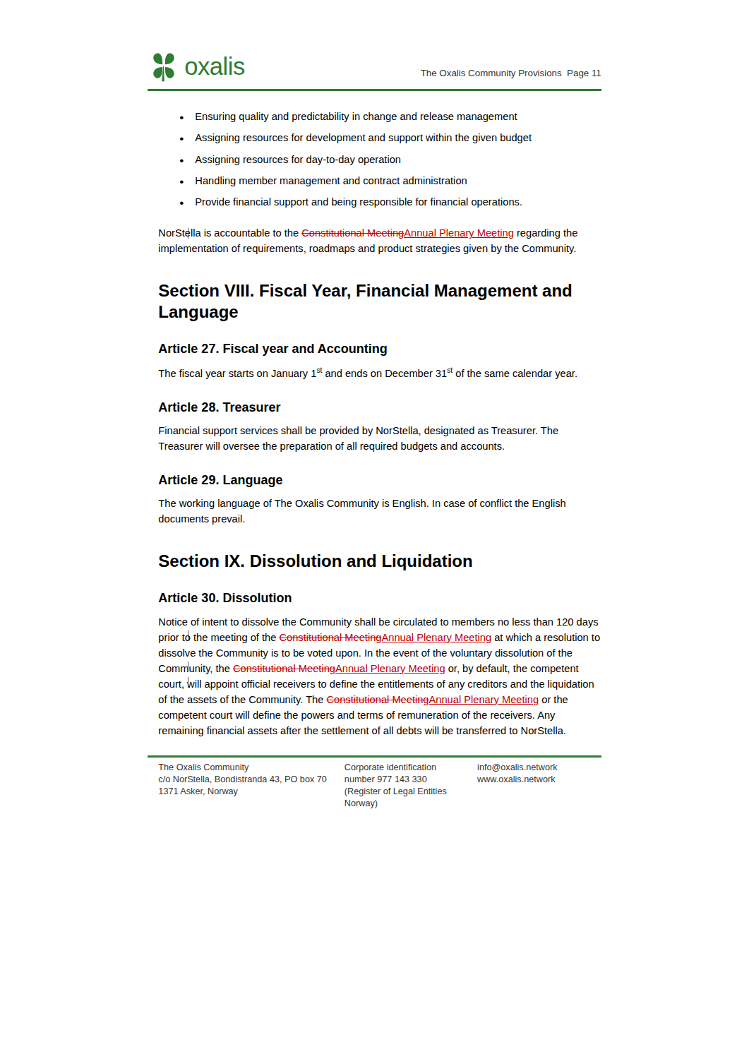oxalis
The Oxalis Community Provisions Page 11
Ensuring quality and predictability in change and release management
Assigning resources for development and support within the given budget
Assigning resources for day-to-day operation
Handling member management and contract administration
Provide financial support and being responsible for financial operations.
NorStella is accountable to the Constitutional Meeting Annual Plenary Meeting regarding the implementation of requirements, roadmaps and product strategies given by the Community.
Section VIII. Fiscal Year, Financial Management and Language
Article 27. Fiscal year and Accounting
The fiscal year starts on January 1st and ends on December 31st of the same calendar year.
Article 28. Treasurer
Financial support services shall be provided by NorStella, designated as Treasurer. The Treasurer will oversee the preparation of all required budgets and accounts.
Article 29. Language
The working language of The Oxalis Community is English. In case of conflict the English documents prevail.
Section IX. Dissolution and Liquidation
Article 30. Dissolution
Notice of intent to dissolve the Community shall be circulated to members no less than 120 days prior to the meeting of the Constitutional Meeting Annual Plenary Meeting at which a resolution to dissolve the Community is to be voted upon. In the event of the voluntary dissolution of the Community, the Constitutional Meeting Annual Plenary Meeting or, by default, the competent court, will appoint official receivers to define the entitlements of any creditors and the liquidation of the assets of the Community. The Constitutional Meeting Annual Plenary Meeting or the competent court will define the powers and terms of remuneration of the receivers. Any remaining financial assets after the settlement of all debts will be transferred to NorStella.
The Oxalis Community
c/o NorStella, Bondistranda 43, PO box 70
1371 Asker, Norway
Corporate identification
number 977 143 330
(Register of Legal Entities
Norway)
info@oxalis.network
www.oxalis.network